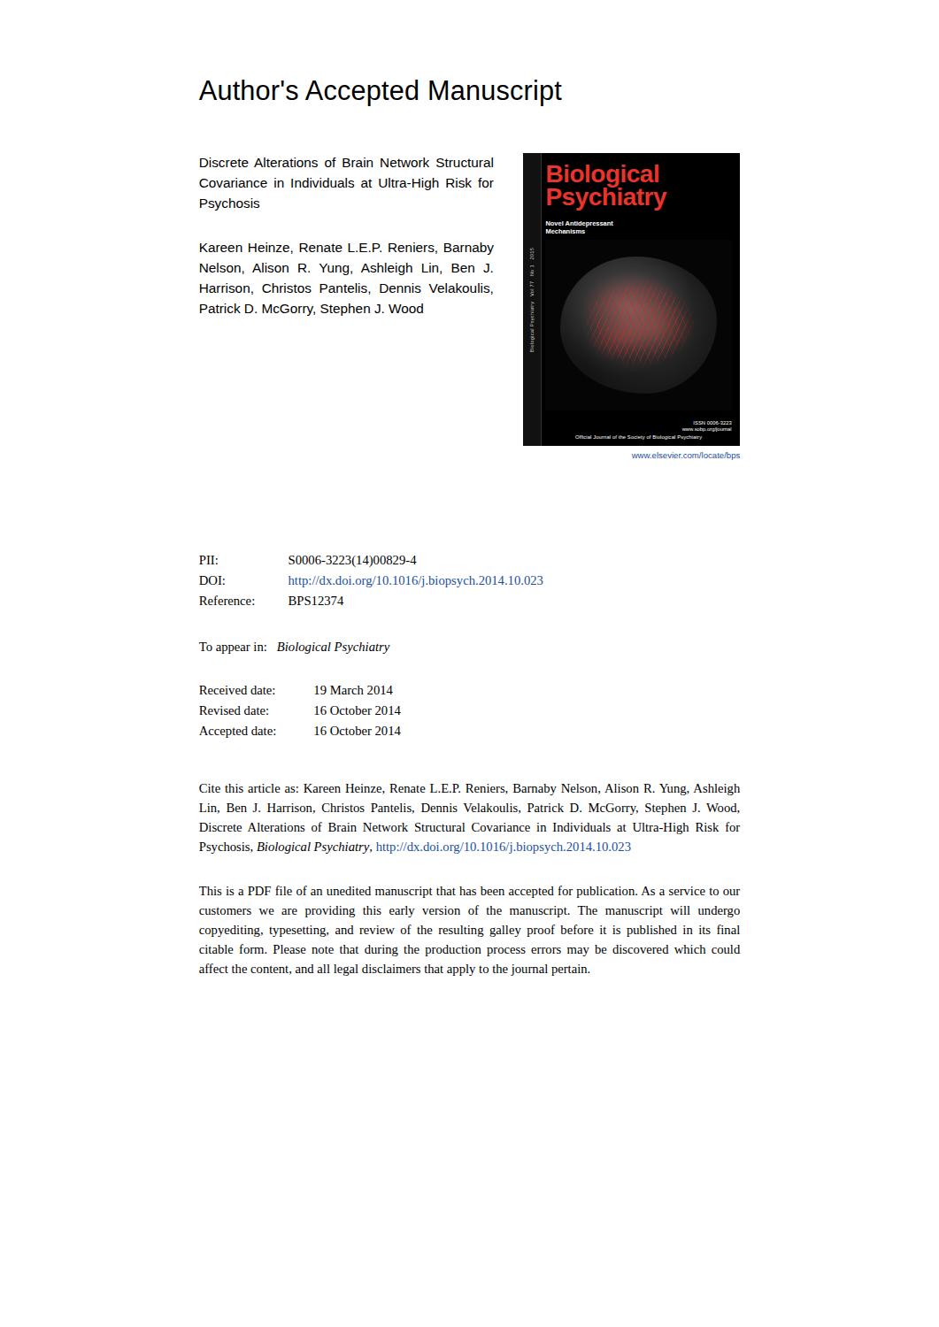Author's Accepted Manuscript
Discrete Alterations of Brain Network Structural Covariance in Individuals at Ultra-High Risk for Psychosis
Kareen Heinze, Renate L.E.P. Reniers, Barnaby Nelson, Alison R. Yung, Ashleigh Lin, Ben J. Harrison, Christos Pantelis, Dennis Velakoulis, Patrick D. McGorry, Stephen J. Wood
Biological Psychiatry Vol 77 No 1 2015
Biological
Psychiatry
Novel Antidepressant
Mechanisms
ISSN 0006-3223
www.sobp.org/journal
Official Journal of the Society of Biological Psychiatry
www.elsevier.com/locate/bps
| PII: | S0006-3223(14)00829-4 |
| DOI: | http://dx.doi.org/10.1016/j.biopsych.2014.10.023 |
| Reference: | BPS12374 |
To appear in: Biological Psychiatry
| Received date: | 19 March 2014 |
| Revised date: | 16 October 2014 |
| Accepted date: | 16 October 2014 |
Cite this article as: Kareen Heinze, Renate L.E.P. Reniers, Barnaby Nelson, Alison R. Yung, Ashleigh Lin, Ben J. Harrison, Christos Pantelis, Dennis Velakoulis, Patrick D. McGorry, Stephen J. Wood, Discrete Alterations of Brain Network Structural Covariance in Individuals at Ultra-High Risk for Psychosis, Biological Psychiatry, http://dx.doi.org/10.1016/j.biopsych.2014.10.023
This is a PDF file of an unedited manuscript that has been accepted for publication. As a service to our customers we are providing this early version of the manuscript. The manuscript will undergo copyediting, typesetting, and review of the resulting galley proof before it is published in its final citable form. Please note that during the production process errors may be discovered which could affect the content, and all legal disclaimers that apply to the journal pertain.